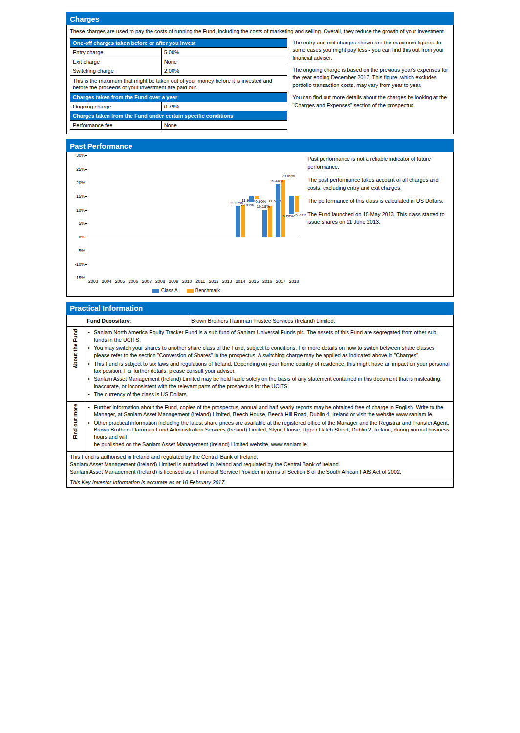Charges
These charges are used to pay the costs of running the Fund, including the costs of marketing and selling. Overall, they reduce the growth of your investment.
| One-off charges taken before or after you invest |
| --- |
| Entry charge | 5.00% |
| Exit charge | None |
| Switching charge | 2.00% |
| This is the maximum that might be taken out of your money before it is invested and before the proceeds of your investment are paid out. |
| Charges taken from the Fund over a year |
| Ongoing charge | 0.79% |
| Charges taken from the Fund under certain specific conditions |
| Performance fee | None |
The entry and exit charges shown are the maximum figures. In some cases you might pay less - you can find this out from your financial adviser.
The ongoing charge is based on the previous year's expenses for the year ending December 2017. This figure, which excludes portfolio transaction costs, may vary from year to year.
You can find out more details about the charges by looking at the "Charges and Expenses" section of the prospectus.
Past Performance
30%
25%
20%
15%
10%
5%
0%
-5%
-10%
-15%
11.37%
11.90%
-2.01%
-0.90%
10.18%
11.57%
19.44%
20.89%
-6.28%
-5.73%
2003
2004
2005
2006
2007
2008
2009
2010
2011
2012
2013
2014
2015
2016
2017
2018
Class A
Benchmark
Past performance is not a reliable indicator of future performance.
The past performance takes account of all charges and costs, excluding entry and exit charges.
The performance of this class is calculated in US Dollars.
The Fund launched on 15 May 2013. This class started to issue shares on 11 June 2013.
Practical Information
| | Fund Depositary: | Brown Brothers Harriman Trustee Services (Ireland) Limited. |
| About the Fund | Sanlam North America Equity Tracker Fund is a sub-fund of Sanlam Universal Funds plc. The assets of this Fund are segregated from other sub-funds in the UCITS. You may switch your shares to another share class of the Fund, subject to conditions. For more details on how to switch between share classes please refer to the section "Conversion of Shares" in the prospectus. A switching charge may be applied as indicated above in "Charges". This Fund is subject to tax laws and regulations of Ireland. Depending on your home country of residence, this might have an impact on your personal tax position. For further details, please consult your adviser. Sanlam Asset Management (Ireland) Limited may be held liable solely on the basis of any statement contained in this document that is misleading, inaccurate, or inconsistent with the relevant parts of the prospectus for the UCITS. The currency of the class is US Dollars. |
| Find out more | Further information about the Fund, copies of the prospectus, annual and half-yearly reports may be obtained free of charge in English. Write to the Manager, at Sanlam Asset Management (Ireland) Limited, Beech House, Beech Hill Road, Dublin 4, Ireland or visit the website www.sanlam.ie. Other practical information including the latest share prices are available at the registered office of the Manager and the Registrar and Transfer Agent, Brown Brothers Harriman Fund Administration Services (Ireland) Limited, Styne House, Upper Hatch Street, Dublin 2, Ireland, during normal business hours and will be published on the Sanlam Asset Management (Ireland) Limited website, www.sanlam.ie. |
This Fund is authorised in Ireland and regulated by the Central Bank of Ireland.
Sanlam Asset Management (Ireland) Limited is authorised in Ireland and regulated by the Central Bank of Ireland.
Sanlam Asset Management (Ireland) is licensed as a Financial Service Provider in terms of Section 8 of the South African FAIS Act of 2002.
This Key Investor Information is accurate as at 10 February 2017.